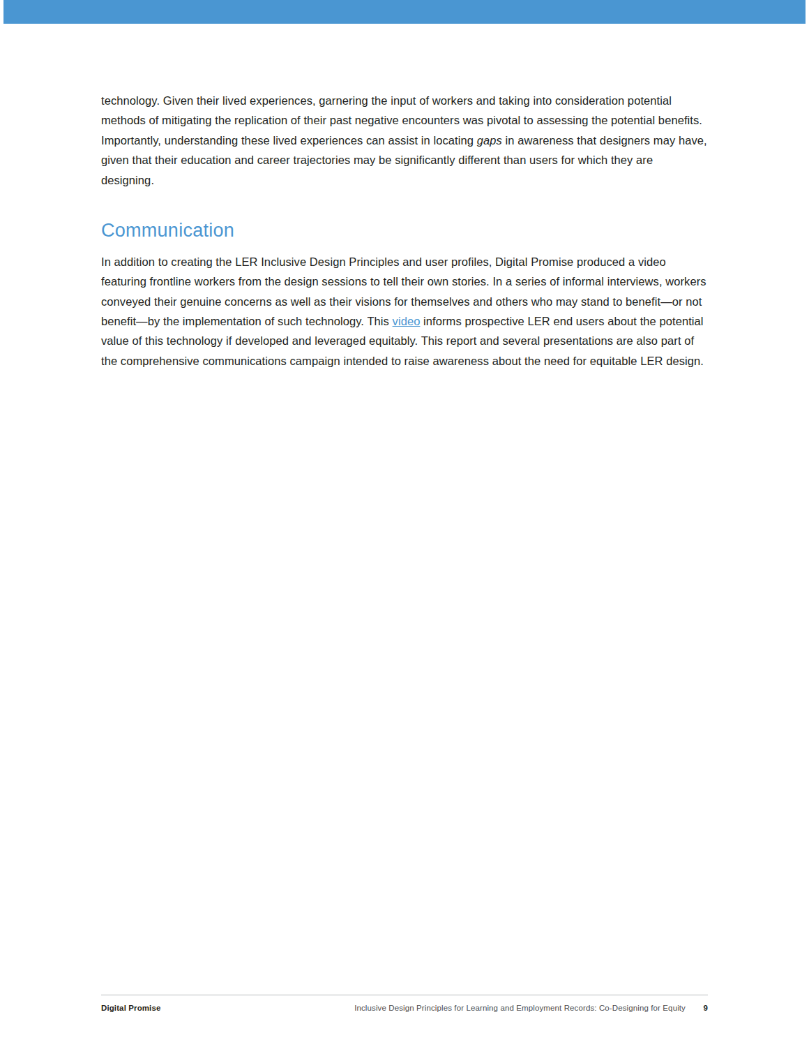technology. Given their lived experiences, garnering the input of workers and taking into consideration potential methods of mitigating the replication of their past negative encounters was pivotal to assessing the potential benefits. Importantly, understanding these lived experiences can assist in locating gaps in awareness that designers may have, given that their education and career trajectories may be significantly different than users for which they are designing.
Communication
In addition to creating the LER Inclusive Design Principles and user profiles, Digital Promise produced a video featuring frontline workers from the design sessions to tell their own stories. In a series of informal interviews, workers conveyed their genuine concerns as well as their visions for themselves and others who may stand to benefit—or not benefit—by the implementation of such technology. This video informs prospective LER end users about the potential value of this technology if developed and leveraged equitably. This report and several presentations are also part of the comprehensive communications campaign intended to raise awareness about the need for equitable LER design.
Digital Promise Inclusive Design Principles for Learning and Employment Records: Co-Designing for Equity 9